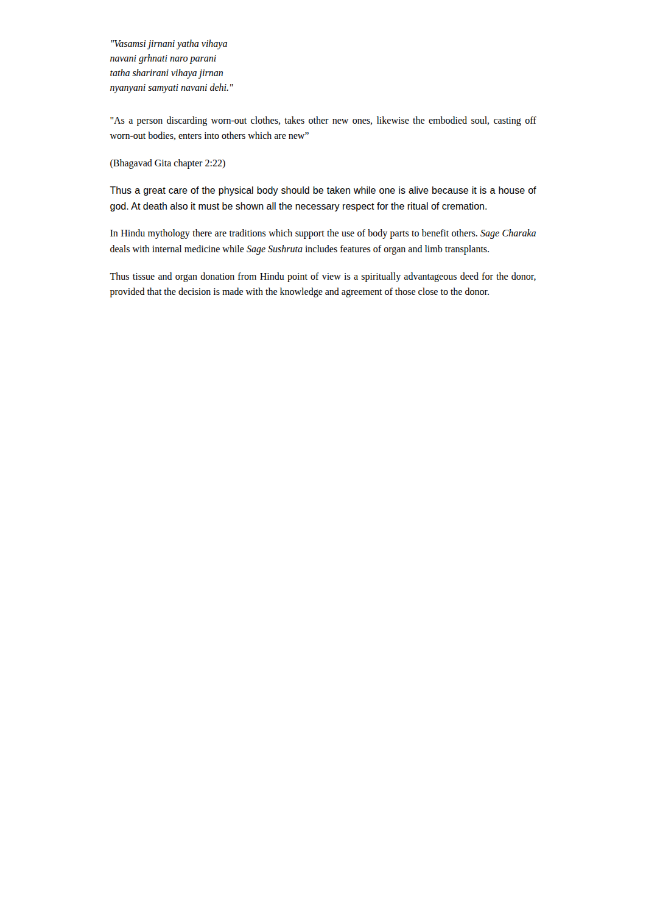"Vasamsi jirnani yatha vihaya
navani grhnati naro parani
tatha sharirani vihaya jirnan
nyanyani samyati navani dehi."
"As a person discarding worn-out clothes, takes other new ones, likewise the embodied soul, casting off worn-out bodies, enters into others which are new”
(Bhagavad Gita chapter 2:22)
Thus a great care of the physical body should be taken while one is alive because it is a house of god. At death also it must be shown all the necessary respect for the ritual of cremation.
In Hindu mythology there are traditions which support the use of body parts to benefit others. Sage Charaka deals with internal medicine while Sage Sushruta includes features of organ and limb transplants.
Thus tissue and organ donation from Hindu point of view is a spiritually advantageous deed for the donor, provided that the decision is made with the knowledge and agreement of those close to the donor.